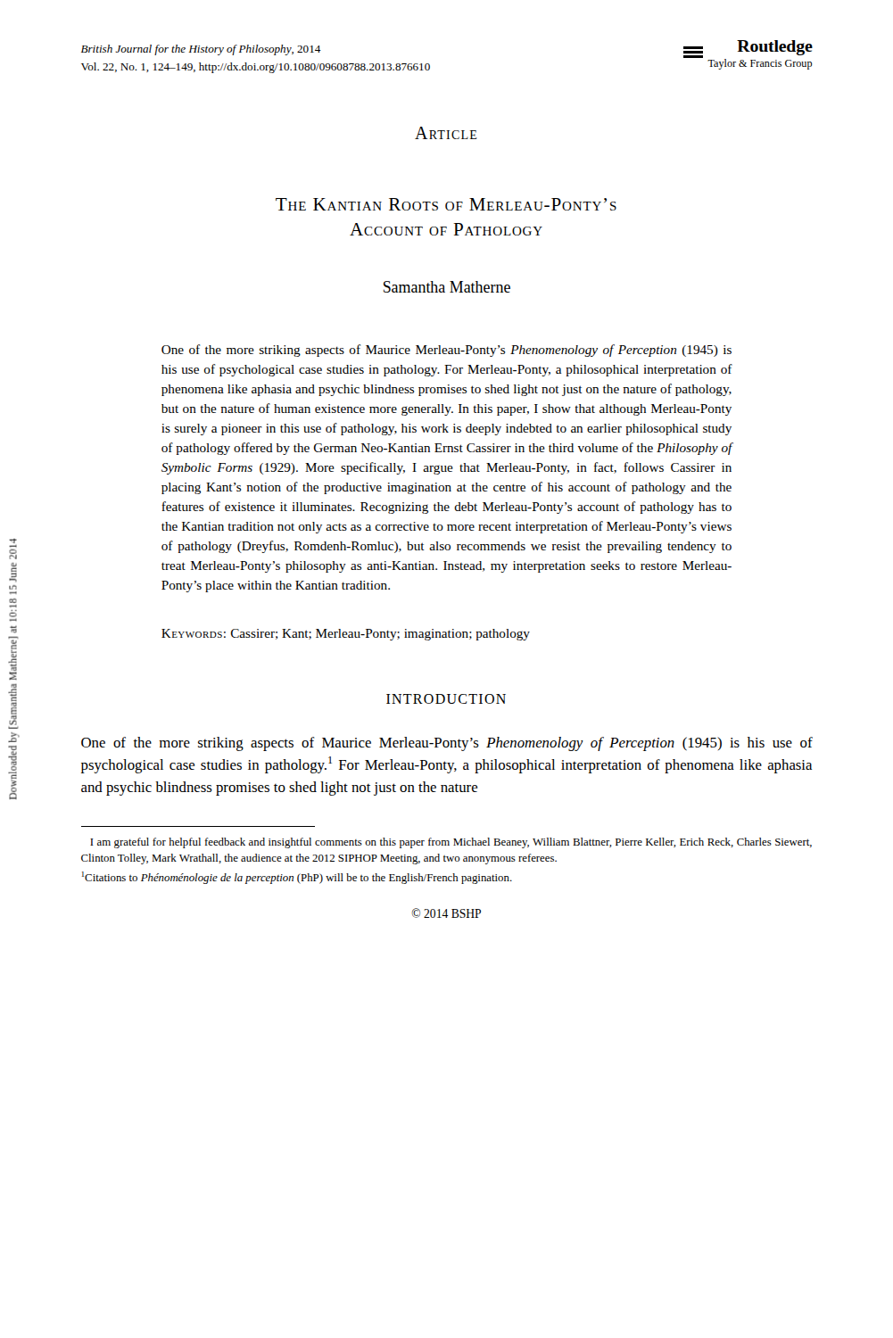Downloaded by [Samantha Matherne] at 10:18 15 June 2014
British Journal for the History of Philosophy, 2014
Vol. 22, No. 1, 124–149, http://dx.doi.org/10.1080/09608788.2013.876610
Routledge
Taylor & Francis Group
Article
The Kantian Roots of Merleau-Ponty’s
Account of Pathology
Samantha Matherne
One of the more striking aspects of Maurice Merleau-Ponty’s Phenomenology of Perception (1945) is his use of psychological case studies in pathology. For Merleau-Ponty, a philosophical interpretation of phenomena like aphasia and psychic blindness promises to shed light not just on the nature of pathology, but on the nature of human existence more generally. In this paper, I show that although Merleau-Ponty is surely a pioneer in this use of pathology, his work is deeply indebted to an earlier philosophical study of pathology offered by the German Neo-Kantian Ernst Cassirer in the third volume of the Philosophy of Symbolic Forms (1929). More specifically, I argue that Merleau-Ponty, in fact, follows Cassirer in placing Kant’s notion of the productive imagination at the centre of his account of pathology and the features of existence it illuminates. Recognizing the debt Merleau-Ponty’s account of pathology has to the Kantian tradition not only acts as a corrective to more recent interpretation of Merleau-Ponty’s views of pathology (Dreyfus, Romdenh-Romluc), but also recommends we resist the prevailing tendency to treat Merleau-Ponty’s philosophy as anti-Kantian. Instead, my interpretation seeks to restore Merleau-Ponty’s place within the Kantian tradition.
Keywords: Cassirer; Kant; Merleau-Ponty; imagination; pathology
INTRODUCTION
One of the more striking aspects of Maurice Merleau-Ponty’s Phenomenology of Perception (1945) is his use of psychological case studies in pathology.1 For Merleau-Ponty, a philosophical interpretation of phenomena like aphasia and psychic blindness promises to shed light not just on the nature
I am grateful for helpful feedback and insightful comments on this paper from Michael Beaney, William Blattner, Pierre Keller, Erich Reck, Charles Siewert, Clinton Tolley, Mark Wrathall, the audience at the 2012 SIPHOP Meeting, and two anonymous referees.
1Citations to Phénoménologie de la perception (PhP) will be to the English/French pagination.
© 2014 BSHP